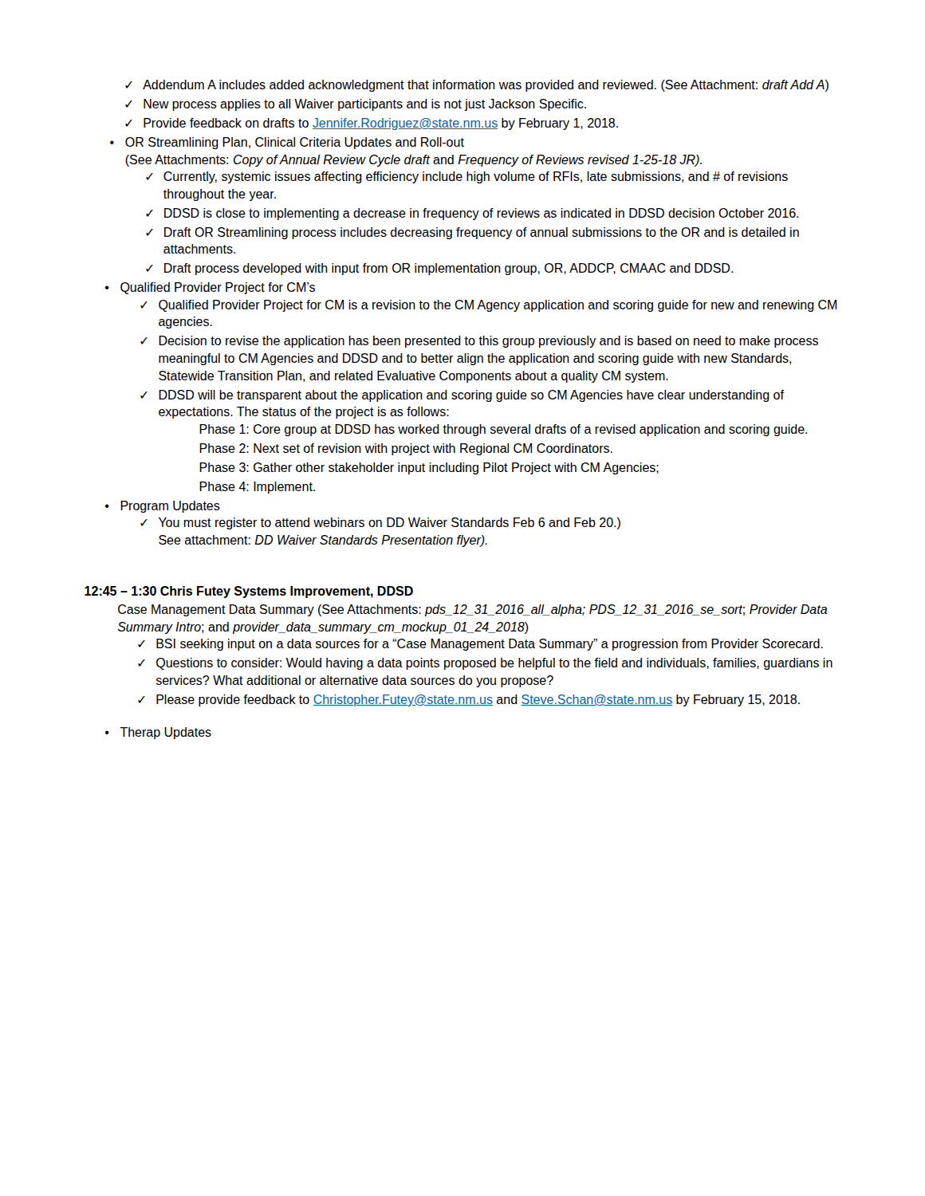Addendum A includes added acknowledgment that information was provided and reviewed. (See Attachment: draft Add A)
New process applies to all Waiver participants and is not just Jackson Specific.
Provide feedback on drafts to Jennifer.Rodriguez@state.nm.us by February 1, 2018.
OR Streamlining Plan, Clinical Criteria Updates and Roll-out
(See Attachments: Copy of Annual Review Cycle draft and Frequency of Reviews revised 1-25-18 JR).
Currently, systemic issues affecting efficiency include high volume of RFIs, late submissions, and # of revisions throughout the year.
DDSD is close to implementing a decrease in frequency of reviews as indicated in DDSD decision October 2016.
Draft OR Streamlining process includes decreasing frequency of annual submissions to the OR and is detailed in attachments.
Draft process developed with input from OR implementation group, OR, ADDCP, CMAAC and DDSD.
Qualified Provider Project for CM’s
Qualified Provider Project for CM is a revision to the CM Agency application and scoring guide for new and renewing CM agencies.
Decision to revise the application has been presented to this group previously and is based on need to make process meaningful to CM Agencies and DDSD and to better align the application and scoring guide with new Standards, Statewide Transition Plan, and related Evaluative Components about a quality CM system.
DDSD will be transparent about the application and scoring guide so CM Agencies have clear understanding of expectations. The status of the project is as follows:
Phase 1: Core group at DDSD has worked through several drafts of a revised application and scoring guide.
Phase 2: Next set of revision with project with Regional CM Coordinators.
Phase 3: Gather other stakeholder input including Pilot Project with CM Agencies;
Phase 4: Implement.
Program Updates
You must register to attend webinars on DD Waiver Standards Feb 6 and Feb 20.)
See attachment: DD Waiver Standards Presentation flyer).
12:45 – 1:30 Chris Futey Systems Improvement, DDSD
Case Management Data Summary (See Attachments: pds_12_31_2016_all_alpha; PDS_12_31_2016_se_sort; Provider Data Summary Intro; and provider_data_summary_cm_mockup_01_24_2018)
BSI seeking input on a data sources for a “Case Management Data Summary” a progression from Provider Scorecard.
Questions to consider: Would having a data points proposed be helpful to the field and individuals, families, guardians in services? What additional or alternative data sources do you propose?
Please provide feedback to Christopher.Futey@state.nm.us and Steve.Schan@state.nm.us by February 15, 2018.
Therap Updates